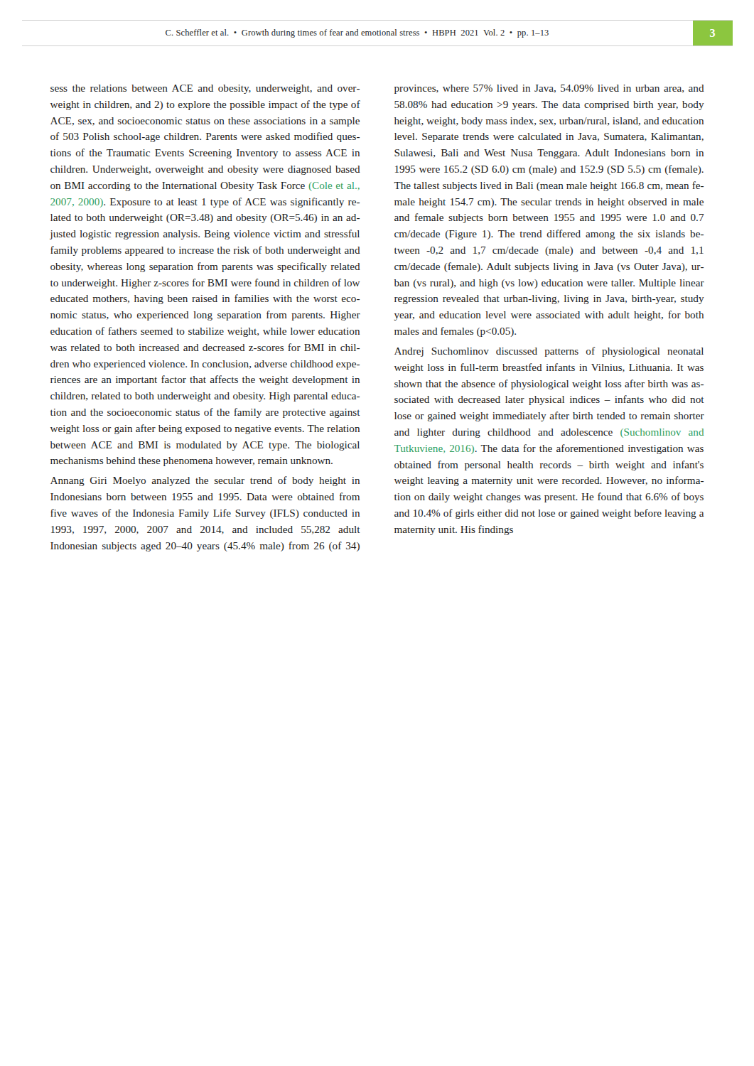C. Scheffler et al. • Growth during times of fear and emotional stress • HBPH 2021 Vol. 2 • pp. 1–13
3
sess the relations between ACE and obesity, underweight, and overweight in children, and 2) to explore the possible impact of the type of ACE, sex, and socioeconomic status on these associations in a sample of 503 Polish school-age children. Parents were asked modified questions of the Traumatic Events Screening Inventory to assess ACE in children. Underweight, overweight and obesity were diagnosed based on BMI according to the International Obesity Task Force (Cole et al., 2007, 2000). Exposure to at least 1 type of ACE was significantly related to both underweight (OR=3.48) and obesity (OR=5.46) in an adjusted logistic regression analysis. Being violence victim and stressful family problems appeared to increase the risk of both underweight and obesity, whereas long separation from parents was specifically related to underweight. Higher z-scores for BMI were found in children of low educated mothers, having been raised in families with the worst economic status, who experienced long separation from parents. Higher education of fathers seemed to stabilize weight, while lower education was related to both increased and decreased z-scores for BMI in children who experienced violence. In conclusion, adverse childhood experiences are an important factor that affects the weight development in children, related to both underweight and obesity. High parental education and the socioeconomic status of the family are protective against weight loss or gain after being exposed to negative events. The relation between ACE and BMI is modulated by ACE type. The biological mechanisms behind these phenomena however, remain unknown.
Annang Giri Moelyo analyzed the secular trend of body height in Indonesians born between 1955 and 1995. Data were obtained from five waves of the Indonesia Family Life Survey (IFLS) conducted in 1993, 1997, 2000, 2007 and 2014, and included 55,282 adult Indonesian subjects aged 20–40 years (45.4% male) from 26 (of 34) provinces, where 57% lived in Java, 54.09% lived in urban area, and 58.08% had education >9 years. The data comprised birth year, body height, weight, body mass index, sex, urban/rural, island, and education level. Separate trends were calculated in Java, Sumatera, Kalimantan, Sulawesi, Bali and West Nusa Tenggara. Adult Indonesians born in 1995 were 165.2 (SD 6.0) cm (male) and 152.9 (SD 5.5) cm (female). The tallest subjects lived in Bali (mean male height 166.8 cm, mean female height 154.7 cm). The secular trends in height observed in male and female subjects born between 1955 and 1995 were 1.0 and 0.7 cm/decade (Figure 1). The trend differed among the six islands between -0,2 and 1,7 cm/decade (male) and between -0,4 and 1,1 cm/decade (female). Adult subjects living in Java (vs Outer Java), urban (vs rural), and high (vs low) education were taller. Multiple linear regression revealed that urban-living, living in Java, birth-year, study year, and education level were associated with adult height, for both males and females (p<0.05).
Andrej Suchomlinov discussed patterns of physiological neonatal weight loss in full-term breastfed infants in Vilnius, Lithuania. It was shown that the absence of physiological weight loss after birth was associated with decreased later physical indices – infants who did not lose or gained weight immediately after birth tended to remain shorter and lighter during childhood and adolescence (Suchomlinov and Tutkuviene, 2016). The data for the aforementioned investigation was obtained from personal health records – birth weight and infant's weight leaving a maternity unit were recorded. However, no information on daily weight changes was present. He found that 6.6% of boys and 10.4% of girls either did not lose or gained weight before leaving a maternity unit. His findings